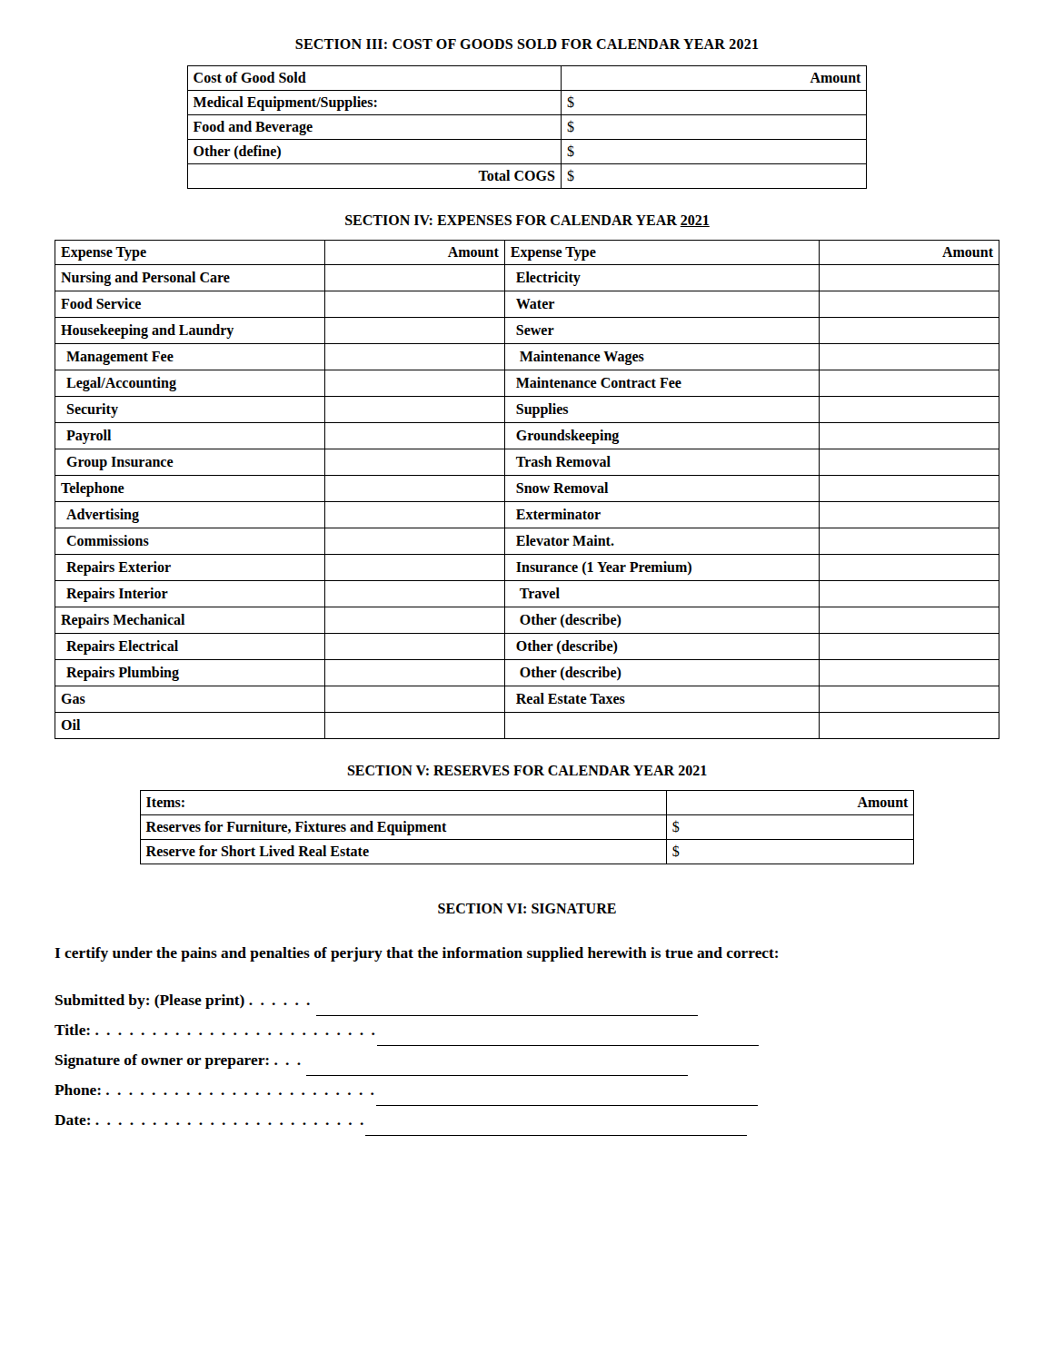SECTION III: COST OF GOODS SOLD FOR CALENDAR YEAR 2021
| Cost of Good Sold | Amount |
| --- | --- |
| Medical Equipment/Supplies: | $ |
| Food and Beverage | $ |
| Other (define) | $ |
| Total COGS | $ |
SECTION IV: EXPENSES FOR CALENDAR YEAR 2021
| Expense Type | Amount | Expense Type | Amount |
| --- | --- | --- | --- |
| Nursing and Personal Care | | Electricity | |
| Food Service | | Water | |
| Housekeeping and Laundry | | Sewer | |
| Management Fee | | Maintenance Wages | |
| Legal/Accounting | | Maintenance Contract Fee | |
| Security | | Supplies | |
| Payroll | | Groundskeeping | |
| Group Insurance | | Trash Removal | |
| Telephone | | Snow Removal | |
| Advertising | | Exterminator | |
| Commissions | | Elevator Maint. | |
| Repairs Exterior | | Insurance (1 Year Premium) | |
| Repairs Interior | | Travel | |
| Repairs Mechanical | | Other (describe) | |
| Repairs Electrical | | Other (describe) | |
| Repairs Plumbing | | Other (describe) | |
| Gas | | Real Estate Taxes | |
| Oil | | | |
SECTION V: RESERVES FOR CALENDAR YEAR 2021
| Items: | Amount |
| --- | --- |
| Reserves for Furniture, Fixtures and Equipment | $ |
| Reserve for Short Lived Real Estate | $ |
SECTION VI: SIGNATURE
I certify under the pains and penalties of perjury that the information supplied herewith is true and correct:
Submitted by: (Please print) . . . . . .
Title: . . . . . . . . . . . . . . . . . . . . . . . . .
Signature of owner or preparer: . . .
Phone: . . . . . . . . . . . . . . . . . . . . . . . .
Date: . . . . . . . . . . . . . . . . . . . . . . . .